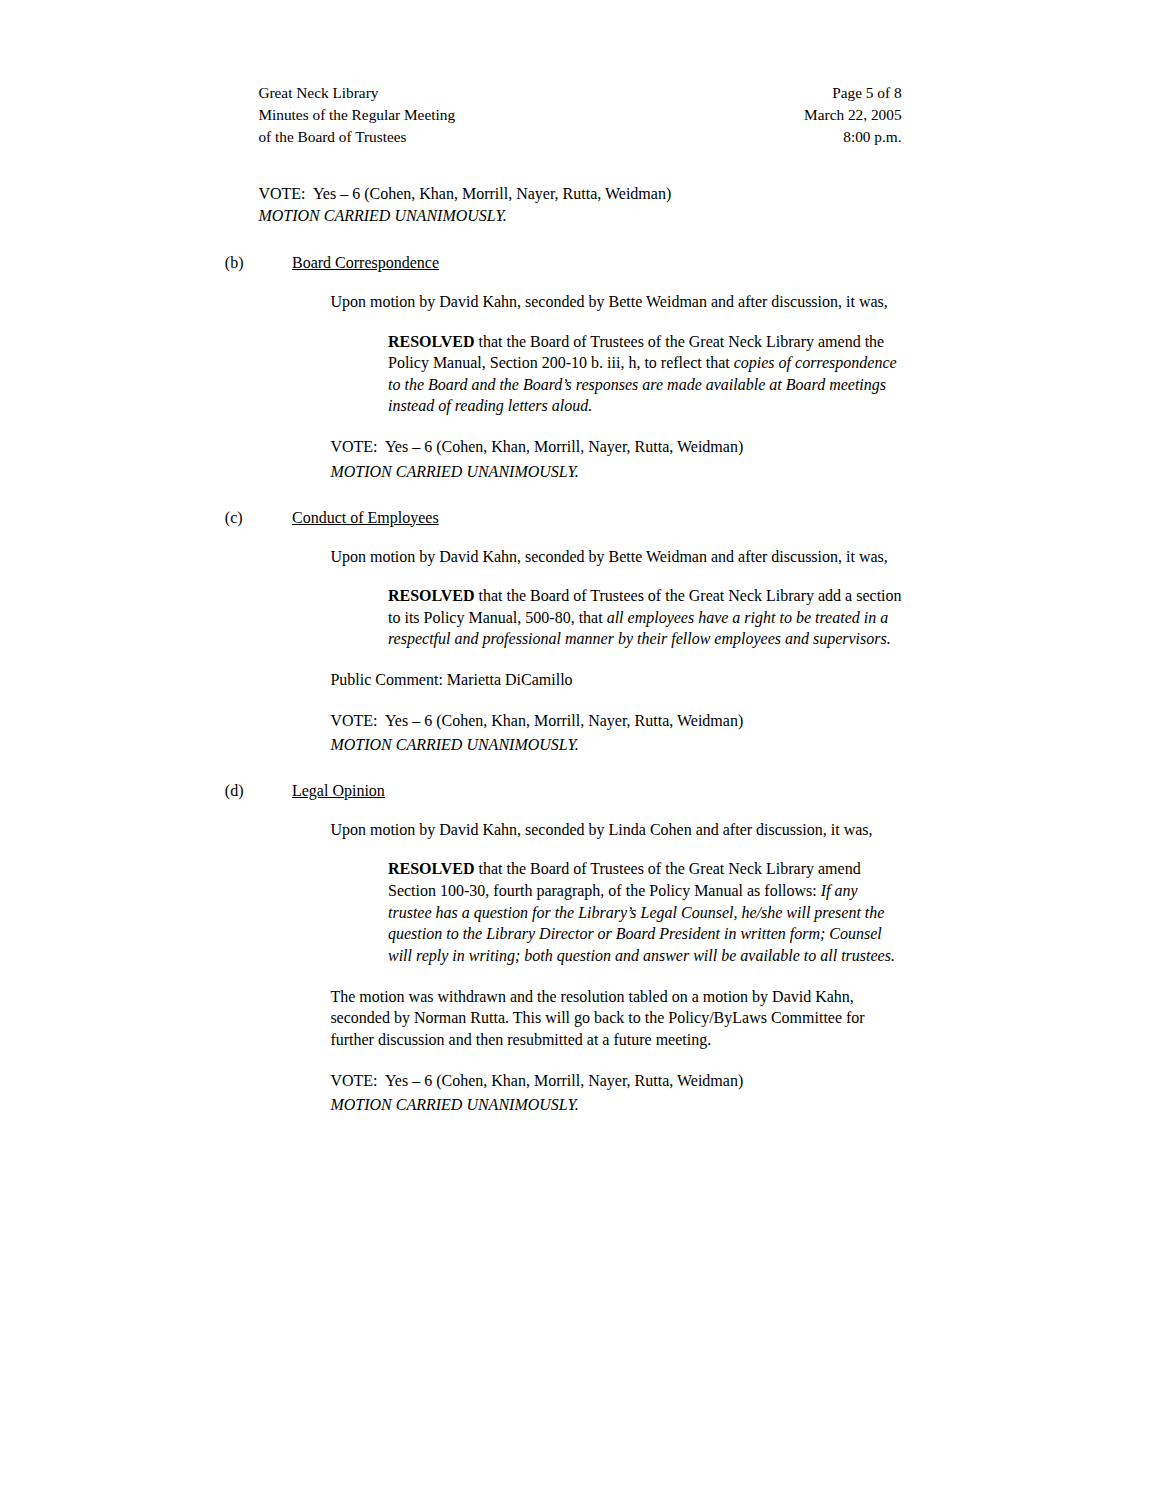| Great Neck Library | Page 5 of 8 |
| Minutes of the Regular Meeting | March 22, 2005 |
| of the Board of Trustees | 8:00 p.m. |
VOTE: Yes – 6 (Cohen, Khan, Morrill, Nayer, Rutta, Weidman)
MOTION CARRIED UNANIMOUSLY.
(b) Board Correspondence
Upon motion by David Kahn, seconded by Bette Weidman and after discussion, it was,
RESOLVED that the Board of Trustees of the Great Neck Library amend the Policy Manual, Section 200-10 b. iii, h, to reflect that copies of correspondence to the Board and the Board’s responses are made available at Board meetings instead of reading letters aloud.
VOTE: Yes – 6 (Cohen, Khan, Morrill, Nayer, Rutta, Weidman)
MOTION CARRIED UNANIMOUSLY.
(c) Conduct of Employees
Upon motion by David Kahn, seconded by Bette Weidman and after discussion, it was,
RESOLVED that the Board of Trustees of the Great Neck Library add a section to its Policy Manual, 500-80, that all employees have a right to be treated in a respectful and professional manner by their fellow employees and supervisors.
Public Comment: Marietta DiCamillo
VOTE: Yes – 6 (Cohen, Khan, Morrill, Nayer, Rutta, Weidman)
MOTION CARRIED UNANIMOUSLY.
(d) Legal Opinion
Upon motion by David Kahn, seconded by Linda Cohen and after discussion, it was,
RESOLVED that the Board of Trustees of the Great Neck Library amend Section 100-30, fourth paragraph, of the Policy Manual as follows: If any trustee has a question for the Library’s Legal Counsel, he/she will present the question to the Library Director or Board President in written form; Counsel will reply in writing; both question and answer will be available to all trustees.
The motion was withdrawn and the resolution tabled on a motion by David Kahn, seconded by Norman Rutta. This will go back to the Policy/ByLaws Committee for further discussion and then resubmitted at a future meeting.
VOTE: Yes – 6 (Cohen, Khan, Morrill, Nayer, Rutta, Weidman)
MOTION CARRIED UNANIMOUSLY.